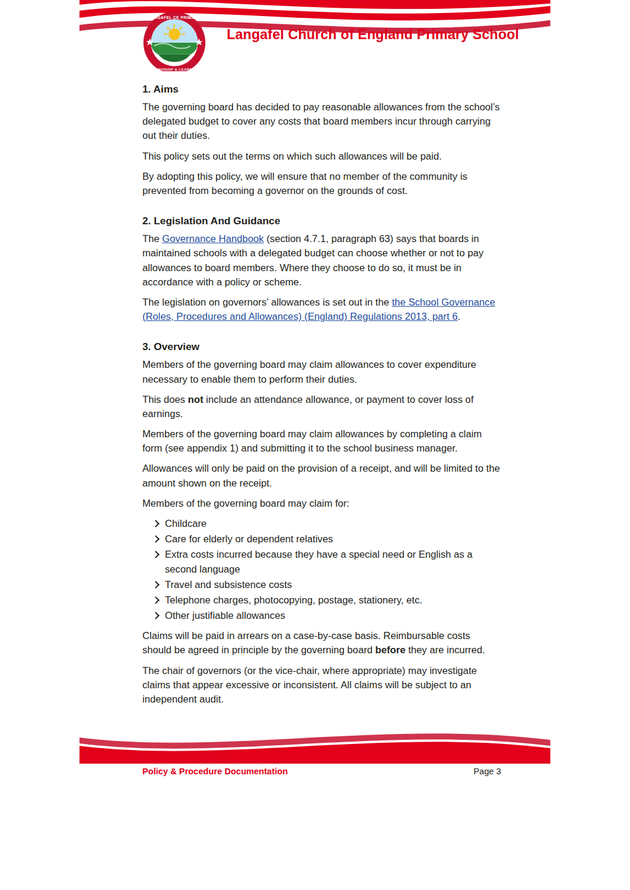LANGAFEL CE PRIMARY FRIENDSHIP & LEARNING
Langafel Church of England Primary School
1. Aims
The governing board has decided to pay reasonable allowances from the school’s delegated budget to cover any costs that board members incur through carrying out their duties.
This policy sets out the terms on which such allowances will be paid.
By adopting this policy, we will ensure that no member of the community is prevented from becoming a governor on the grounds of cost.
2. Legislation And Guidance
The Governance Handbook (section 4.7.1, paragraph 63) says that boards in maintained schools with a delegated budget can choose whether or not to pay allowances to board members. Where they choose to do so, it must be in accordance with a policy or scheme.
The legislation on governors’ allowances is set out in the the School Governance (Roles, Procedures and Allowances) (England) Regulations 2013, part 6.
3. Overview
Members of the governing board may claim allowances to cover expenditure necessary to enable them to perform their duties.
This does not include an attendance allowance, or payment to cover loss of earnings.
Members of the governing board may claim allowances by completing a claim form (see appendix 1) and submitting it to the school business manager.
Allowances will only be paid on the provision of a receipt, and will be limited to the amount shown on the receipt.
Members of the governing board may claim for:
Childcare
Care for elderly or dependent relatives
Extra costs incurred because they have a special need or English as a second language
Travel and subsistence costs
Telephone charges, photocopying, postage, stationery, etc.
Other justifiable allowances
Claims will be paid in arrears on a case-by-case basis. Reimbursable costs should be agreed in principle by the governing board before they are incurred.
The chair of governors (or the vice-chair, where appropriate) may investigate claims that appear excessive or inconsistent. All claims will be subject to an independent audit.
Policy & Procedure Documentation
Page 3